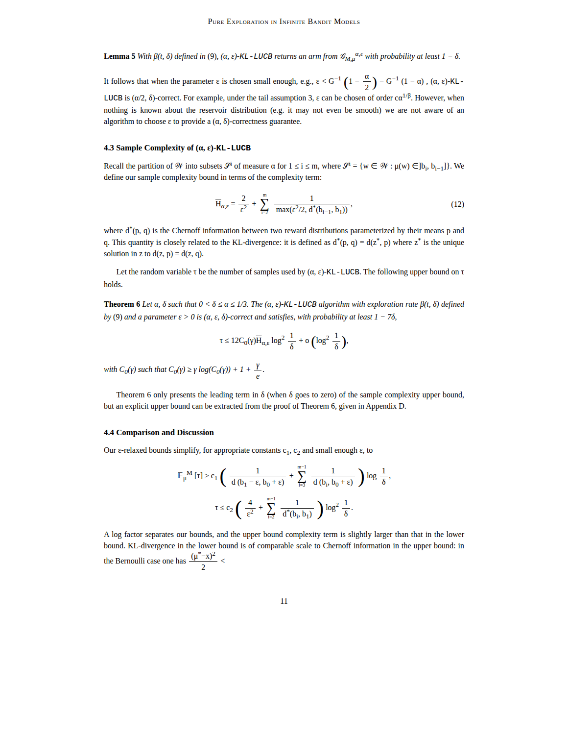Pure Exploration in Infinite Bandit Models
Lemma 5 With β(t, δ) defined in (9), (α, ε)-KL-LUCB returns an arm from 𝒢M,μα,ε with probability at least 1 − δ.
It follows that when the parameter ε is chosen small enough, e.g., ε < G−1 (1 − α 2) − G−1 (1 − α) , (α, ε)-KL-LUCB is (α/2, δ)-correct. For example, under the tail assumption 3, ε can be chosen of order cα1/β. However, when nothing is known about the reservoir distribution (e.g. it may not even be smooth) we are not aware of an algorithm to choose ε to provide a (α, δ)-correctness guarantee.
4.3 Sample Complexity of (α, ε)-KL-LUCB
Recall the partition of 𝒲 into subsets 𝒮i of measure α for 1 ≤ i ≤ m, where 𝒮i = {w ∈ 𝒲 : μ(w) ∈]bi, bi−1]}. We define our sample complexity bound in terms of the complexity term:
Hα,ε = 2 ε2 + m∑i=2 1 max(ε2/2, d*(bi−1, b1)),
(12)
where d*(p, q) is the Chernoff information between two reward distributions parameterized by their means p and q. This quantity is closely related to the KL-divergence: it is defined as d*(p, q) = d(z*, p) where z* is the unique solution in z to d(z, p) = d(z, q).
Let the random variable τ be the number of samples used by (α, ε)-KL-LUCB. The following upper bound on τ holds.
Theorem 6 Let α, δ such that 0 < δ ≤ α ≤ 1/3. The (α, ε)-KL-LUCB algorithm with exploration rate β(t, δ) defined by (9) and a parameter ε > 0 is (α, ε, δ)-correct and satisfies, with probability at least 1 − 7δ,
τ ≤ 12C0(γ)Hα,ε log2 1 δ + o (log2 1 δ),
with C0(γ) such that C0(γ) ≥ γ log(C0(γ)) + 1 + γe.
Theorem 6 only presents the leading term in δ (when δ goes to zero) of the sample complexity upper bound, but an explicit upper bound can be extracted from the proof of Theorem 6, given in Appendix D.
4.4 Comparison and Discussion
Our ε-relaxed bounds simplify, for appropriate constants c1, c2 and small enough ε, to
𝔼μM [τ] ≥ c1 ( 1 d (b1 − ε, b0 + ε) + m−1∑i=3 1 d (bi, b0 + ε) ) log 1 δ,
τ ≤ c2 ( 4 ε2 + m−1∑i=2 1 d*(bi, b1) ) log2 1 δ.
A log factor separates our bounds, and the upper bound complexity term is slightly larger than that in the lower bound. KL-divergence in the lower bound is of comparable scale to Chernoff information in the upper bound: in the Bernoulli case one has (μ*−x)22 <
11